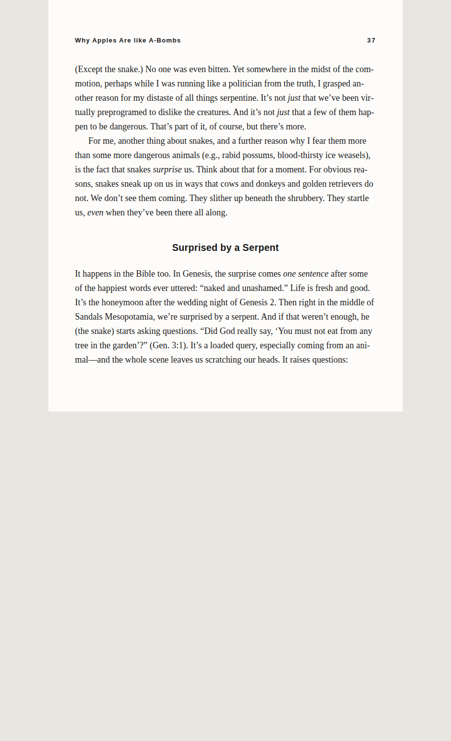Why Apples Are like A-Bombs 37
(Except the snake.) No one was even bitten. Yet somewhere in the midst of the commotion, perhaps while I was running like a politician from the truth, I grasped another reason for my distaste of all things serpentine. It’s not just that we’ve been virtually preprogramed to dislike the creatures. And it’s not just that a few of them happen to be dangerous. That’s part of it, of course, but there’s more.
For me, another thing about snakes, and a further reason why I fear them more than some more dangerous animals (e.g., rabid possums, blood-thirsty ice weasels), is the fact that snakes surprise us. Think about that for a moment. For obvious reasons, snakes sneak up on us in ways that cows and donkeys and golden retrievers do not. We don’t see them coming. They slither up beneath the shrubbery. They startle us, even when they’ve been there all along.
Surprised by a Serpent
It happens in the Bible too. In Genesis, the surprise comes one sentence after some of the happiest words ever uttered: “naked and unashamed.” Life is fresh and good. It’s the honeymoon after the wedding night of Genesis 2. Then right in the middle of Sandals Mesopotamia, we’re surprised by a serpent. And if that weren’t enough, he (the snake) starts asking questions. “Did God really say, ‘You must not eat from any tree in the garden’?” (Gen. 3:1). It’s a loaded query, especially coming from an animal—and the whole scene leaves us scratching our heads. It raises questions: